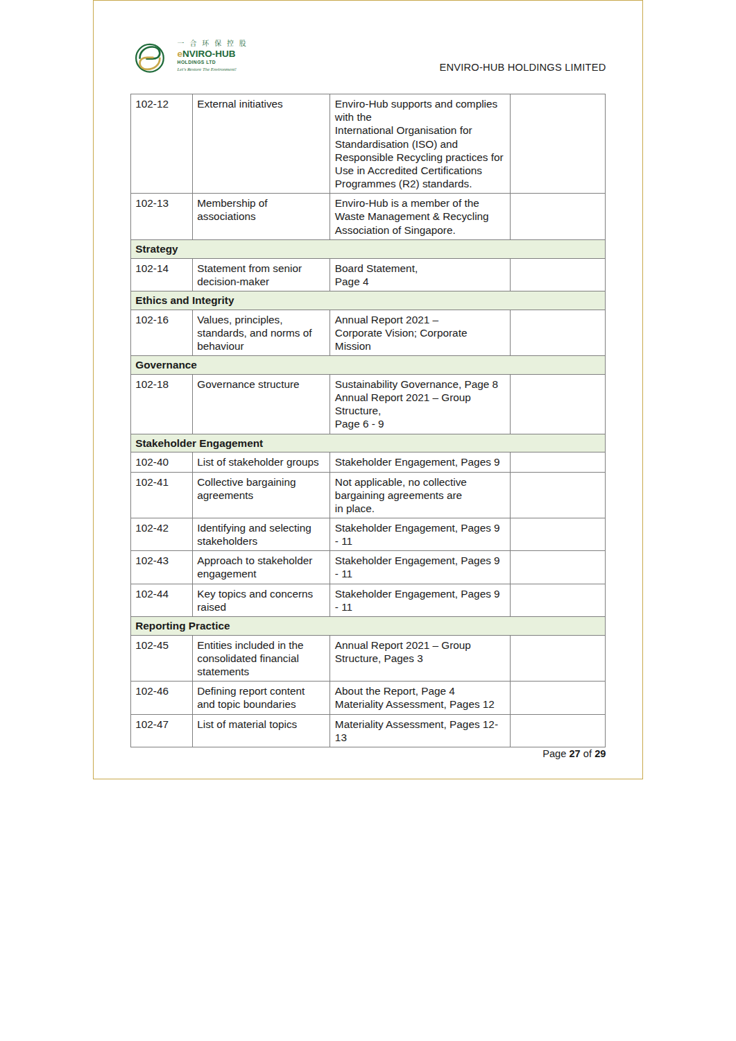Enviro-Hub Holdings Ltd 一 合 环 保 控 股 eNVIRO-HUB HOLDINGS LTD Let's Restore The Environment!
ENVIRO-HUB HOLDINGS LIMITED
| 102-12 | External initiatives | Enviro-Hub supports and complies with the International Organisation for Standardisation (ISO) and Responsible Recycling practices for Use in Accredited Certifications Programmes (R2) standards. | |
| 102-13 | Membership of associations | Enviro-Hub is a member of the Waste Management & Recycling Association of Singapore. | |
| Strategy |
| 102-14 | Statement from senior decision-maker | Board Statement, Page 4 | |
| Ethics and Integrity |
| 102-16 | Values, principles, standards, and norms of behaviour | Annual Report 2021 – Corporate Vision; Corporate Mission | |
| Governance |
| 102-18 | Governance structure | Sustainability Governance, Page 8 Annual Report 2021 – Group Structure, Page 6 - 9 | |
| Stakeholder Engagement |
| 102-40 | List of stakeholder groups | Stakeholder Engagement, Pages 9 | |
| 102-41 | Collective bargaining agreements | Not applicable, no collective bargaining agreements are in place. | |
| 102-42 | Identifying and selecting stakeholders | Stakeholder Engagement, Pages 9 - 11 | |
| 102-43 | Approach to stakeholder engagement | Stakeholder Engagement, Pages 9 - 11 | |
| 102-44 | Key topics and concerns raised | Stakeholder Engagement, Pages 9 - 11 | |
| Reporting Practice |
| 102-45 | Entities included in the consolidated financial statements | Annual Report 2021 – Group Structure, Pages 3 | |
| 102-46 | Defining report content and topic boundaries | About the Report, Page 4 Materiality Assessment, Pages 12 | |
| 102-47 | List of material topics | Materiality Assessment, Pages 12-13 | |
Page 27 of 29